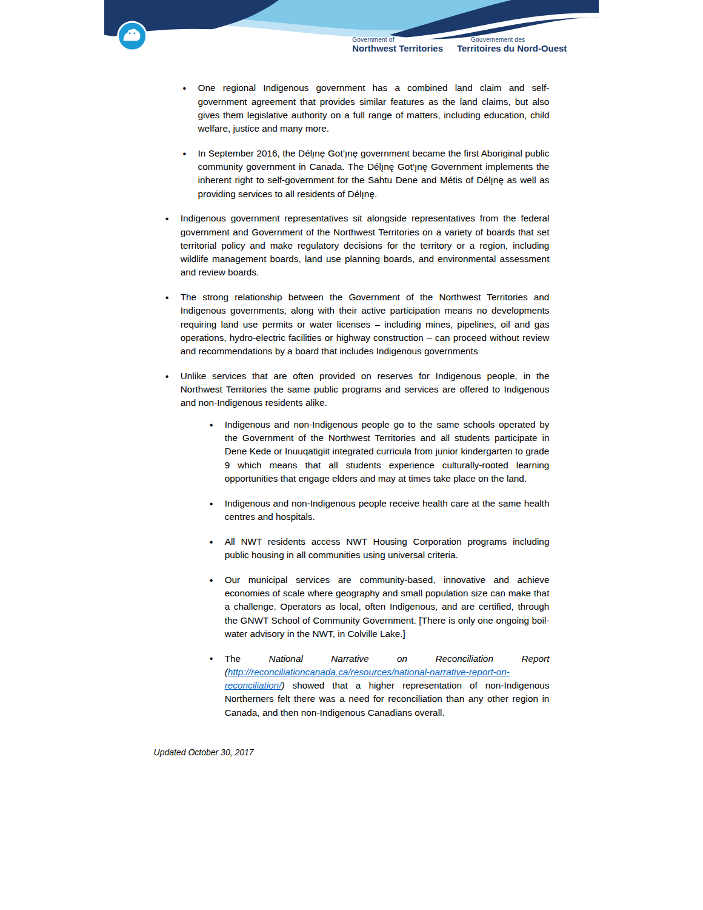Government of Gouvernement des
Northwest Territories Territoires du Nord-Ouest
One regional Indigenous government has a combined land claim and self-government agreement that provides similar features as the land claims, but also gives them legislative authority on a full range of matters, including education, child welfare, justice and many more.
In September 2016, the Délı̨nę Got’ı̨nę government became the first Aboriginal public community government in Canada. The Délı̨nę Got’ı̨nę Government implements the inherent right to self-government for the Sahtu Dene and Métis of Délı̨nę as well as providing services to all residents of Délı̨nę.
Indigenous government representatives sit alongside representatives from the federal government and Government of the Northwest Territories on a variety of boards that set territorial policy and make regulatory decisions for the territory or a region, including wildlife management boards, land use planning boards, and environmental assessment and review boards.
The strong relationship between the Government of the Northwest Territories and Indigenous governments, along with their active participation means no developments requiring land use permits or water licenses – including mines, pipelines, oil and gas operations, hydro-electric facilities or highway construction – can proceed without review and recommendations by a board that includes Indigenous governments
Unlike services that are often provided on reserves for Indigenous people, in the Northwest Territories the same public programs and services are offered to Indigenous and non-Indigenous residents alike.
Indigenous and non-Indigenous people go to the same schools operated by the Government of the Northwest Territories and all students participate in Dene Kede or Inuuqatigiit integrated curricula from junior kindergarten to grade 9 which means that all students experience culturally-rooted learning opportunities that engage elders and may at times take place on the land.
Indigenous and non-Indigenous people receive health care at the same health centres and hospitals.
All NWT residents access NWT Housing Corporation programs including public housing in all communities using universal criteria.
Our municipal services are community-based, innovative and achieve economies of scale where geography and small population size can make that a challenge. Operators as local, often Indigenous, and are certified, through the GNWT School of Community Government. [There is only one ongoing boil-water advisory in the NWT, in Colville Lake.]
The National Narrative on Reconciliation Report (http://reconciliationcanada.ca/resources/national-narrative-report-on-reconciliation/) showed that a higher representation of non-Indigenous Northerners felt there was a need for reconciliation than any other region in Canada, and then non-Indigenous Canadians overall.
Updated October 30, 2017